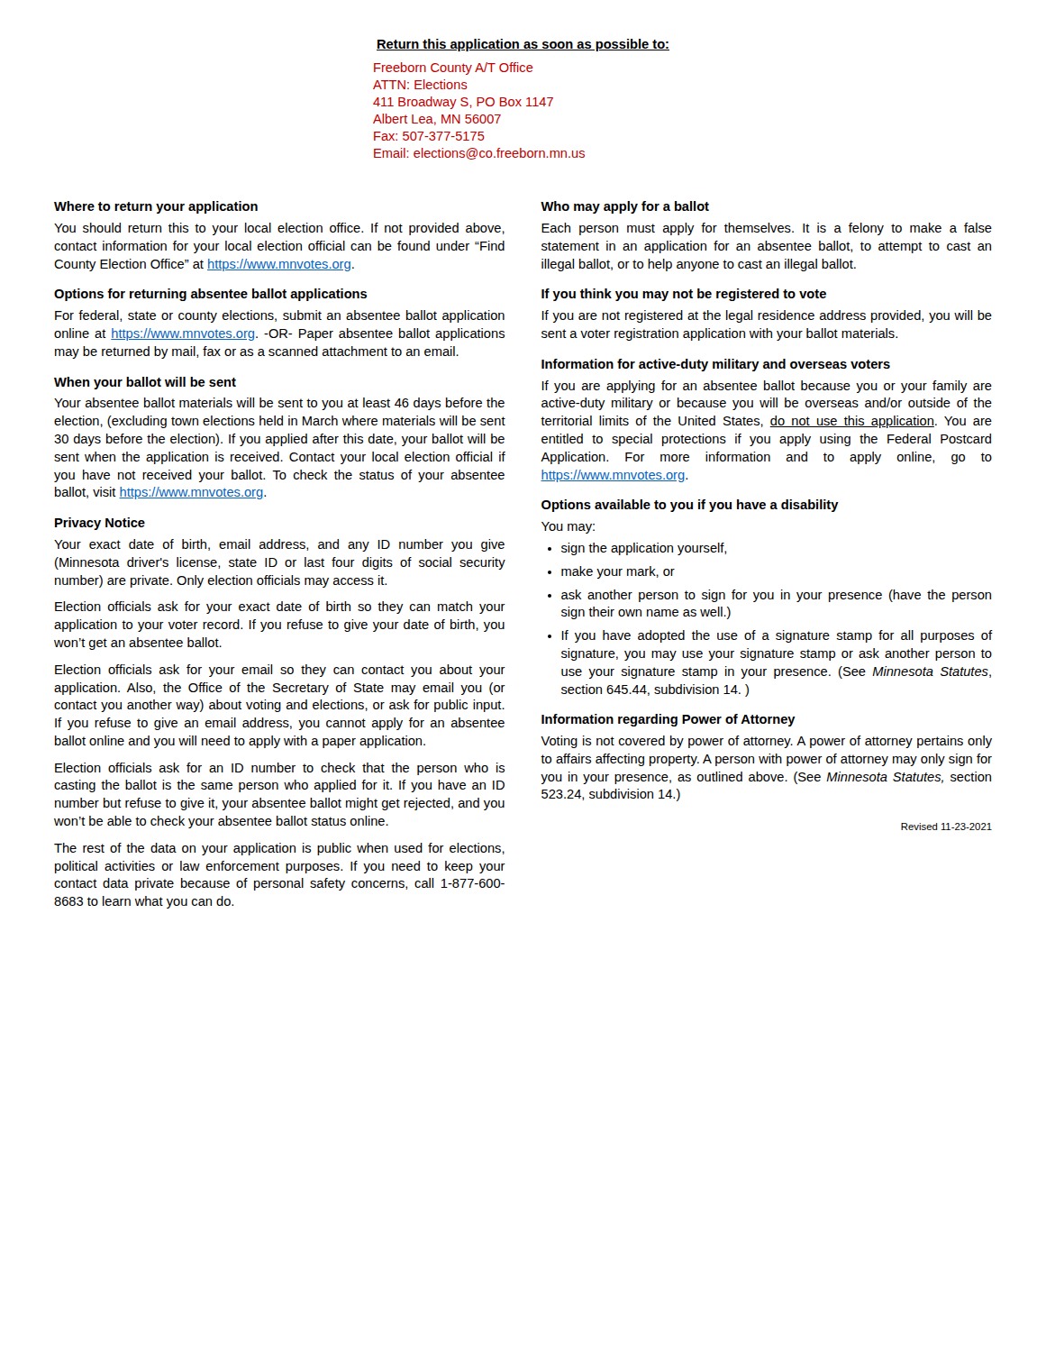Return this application as soon as possible to:
Freeborn County A/T Office
ATTN: Elections
411 Broadway S, PO Box 1147
Albert Lea, MN 56007
Fax: 507-377-5175
Email: elections@co.freeborn.mn.us
Where to return your application
You should return this to your local election office. If not provided above, contact information for your local election official can be found under “Find County Election Office” at https://www.mnvotes.org.
Options for returning absentee ballot applications
For federal, state or county elections, submit an absentee ballot application online at https://www.mnvotes.org. -OR- Paper absentee ballot applications may be returned by mail, fax or as a scanned attachment to an email.
When your ballot will be sent
Your absentee ballot materials will be sent to you at least 46 days before the election, (excluding town elections held in March where materials will be sent 30 days before the election). If you applied after this date, your ballot will be sent when the application is received. Contact your local election official if you have not received your ballot. To check the status of your absentee ballot, visit https://www.mnvotes.org.
Privacy Notice
Your exact date of birth, email address, and any ID number you give (Minnesota driver's license, state ID or last four digits of social security number) are private. Only election officials may access it.
Election officials ask for your exact date of birth so they can match your application to your voter record. If you refuse to give your date of birth, you won’t get an absentee ballot.
Election officials ask for your email so they can contact you about your application. Also, the Office of the Secretary of State may email you (or contact you another way) about voting and elections, or ask for public input. If you refuse to give an email address, you cannot apply for an absentee ballot online and you will need to apply with a paper application.
Election officials ask for an ID number to check that the person who is casting the ballot is the same person who applied for it. If you have an ID number but refuse to give it, your absentee ballot might get rejected, and you won’t be able to check your absentee ballot status online.
The rest of the data on your application is public when used for elections, political activities or law enforcement purposes. If you need to keep your contact data private because of personal safety concerns, call 1-877-600-8683 to learn what you can do.
Who may apply for a ballot
Each person must apply for themselves. It is a felony to make a false statement in an application for an absentee ballot, to attempt to cast an illegal ballot, or to help anyone to cast an illegal ballot.
If you think you may not be registered to vote
If you are not registered at the legal residence address provided, you will be sent a voter registration application with your ballot materials.
Information for active-duty military and overseas voters
If you are applying for an absentee ballot because you or your family are active-duty military or because you will be overseas and/or outside of the territorial limits of the United States, do not use this application. You are entitled to special protections if you apply using the Federal Postcard Application. For more information and to apply online, go to https://www.mnvotes.org.
Options available to you if you have a disability
You may:
sign the application yourself,
make your mark, or
ask another person to sign for you in your presence (have the person sign their own name as well.)
If you have adopted the use of a signature stamp for all purposes of signature, you may use your signature stamp or ask another person to use your signature stamp in your presence. (See Minnesota Statutes, section 645.44, subdivision 14. )
Information regarding Power of Attorney
Voting is not covered by power of attorney. A power of attorney pertains only to affairs affecting property. A person with power of attorney may only sign for you in your presence, as outlined above. (See Minnesota Statutes, section 523.24, subdivision 14.)
Revised 11-23-2021